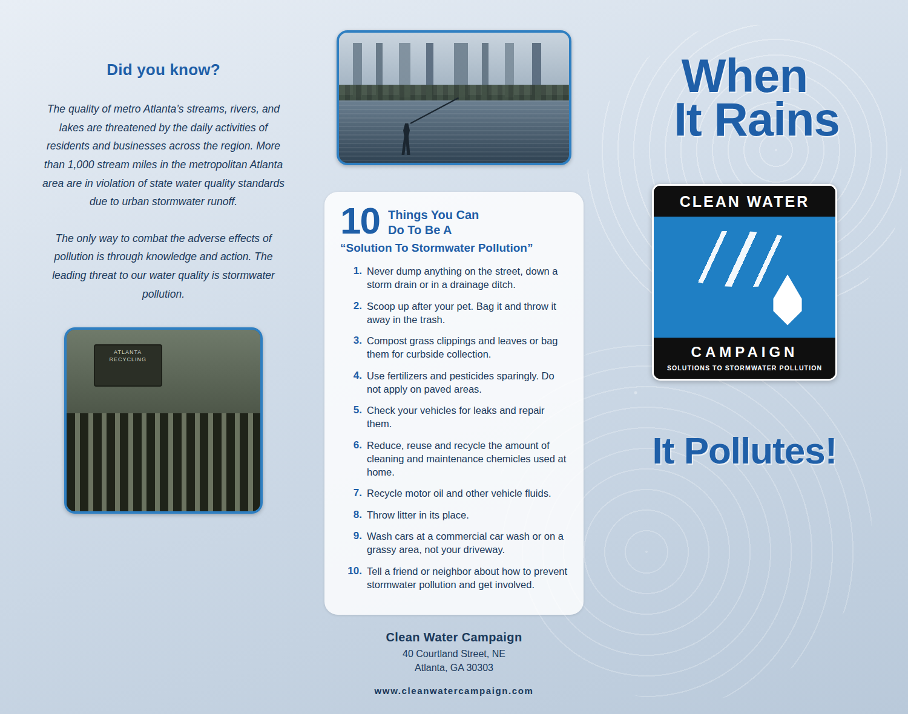Did you know?
The quality of metro Atlanta’s streams, rivers, and lakes are threatened by the daily activities of residents and businesses across the region. More than 1,000 stream miles in the metropolitan Atlanta area are in violation of state water quality standards due to urban stormwater runoff.
The only way to combat the adverse effects of pollution is through knowledge and action. The leading threat to our water quality is stormwater pollution.
ATLANTA
RECYCLING
10
Things You Can
Do To Be A
“Solution To Stormwater Pollution”
Never dump anything on the street, down a storm drain or in a drainage ditch.
Scoop up after your pet. Bag it and throw it away in the trash.
Compost grass clippings and leaves or bag them for curbside collection.
Use fertilizers and pesticides sparingly. Do not apply on paved areas.
Check your vehicles for leaks and repair them.
Reduce, reuse and recycle the amount of cleaning and maintenance chemicles used at home.
Recycle motor oil and other vehicle fluids.
Throw litter in its place.
Wash cars at a commercial car wash or on a grassy area, not your driveway.
Tell a friend or neighbor about how to prevent stormwater pollution and get involved.
Clean Water Campaign
40 Courtland Street, NE
Atlanta, GA 30303
www.cleanwatercampaign.com
WhenIt Rains
CLEAN WATER
CAMPAIGN
SOLUTIONS TO STORMWATER POLLUTION
It Pollutes!